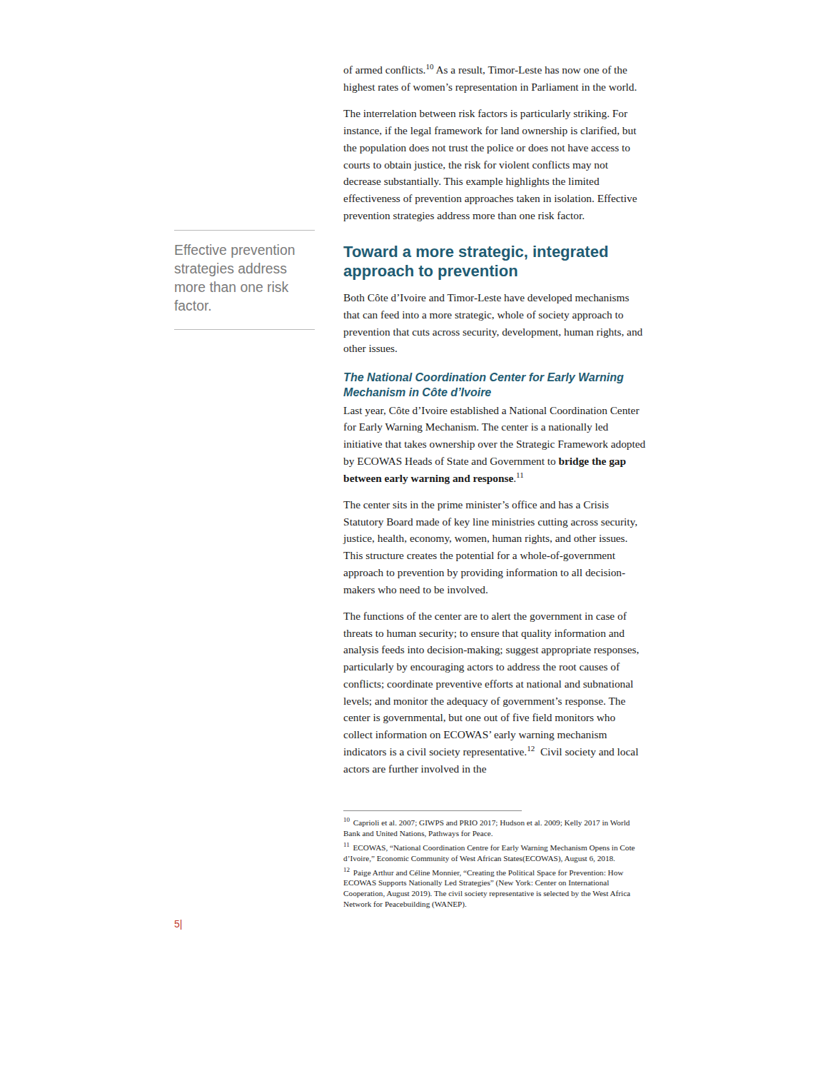Effective prevention strategies address more than one risk factor.
of armed conflicts.10 As a result, Timor-Leste has now one of the highest rates of women’s representation in Parliament in the world.
The interrelation between risk factors is particularly striking. For instance, if the legal framework for land ownership is clarified, but the population does not trust the police or does not have access to courts to obtain justice, the risk for violent conflicts may not decrease substantially. This example highlights the limited effectiveness of prevention approaches taken in isolation. Effective prevention strategies address more than one risk factor.
Toward a more strategic, integrated approach to prevention
Both Côte d’Ivoire and Timor-Leste have developed mechanisms that can feed into a more strategic, whole of society approach to prevention that cuts across security, development, human rights, and other issues.
The National Coordination Center for Early Warning Mechanism in Côte d’Ivoire
Last year, Côte d’Ivoire established a National Coordination Center for Early Warning Mechanism. The center is a nationally led initiative that takes ownership over the Strategic Framework adopted by ECOWAS Heads of State and Government to bridge the gap between early warning and response.11
The center sits in the prime minister’s office and has a Crisis Statutory Board made of key line ministries cutting across security, justice, health, economy, women, human rights, and other issues. This structure creates the potential for a whole-of-government approach to prevention by providing information to all decision-makers who need to be involved.
The functions of the center are to alert the government in case of threats to human security; to ensure that quality information and analysis feeds into decision-making; suggest appropriate responses, particularly by encouraging actors to address the root causes of conflicts; coordinate preventive efforts at national and subnational levels; and monitor the adequacy of government’s response. The center is governmental, but one out of five field monitors who collect information on ECOWAS’ early warning mechanism indicators is a civil society representative.12 Civil society and local actors are further involved in the
10 Caprioli et al. 2007; GIWPS and PRIO 2017; Hudson et al. 2009; Kelly 2017 in World Bank and United Nations, Pathways for Peace.
11 ECOWAS, “National Coordination Centre for Early Warning Mechanism Opens in Cote d’Ivoire,” Economic Community of West African States(ECOWAS), August 6, 2018.
12 Paige Arthur and Céline Monnier, “Creating the Political Space for Prevention: How ECOWAS Supports Nationally Led Strategies” (New York: Center on International Cooperation, August 2019). The civil society representative is selected by the West Africa Network for Peacebuilding (WANEP).
5|